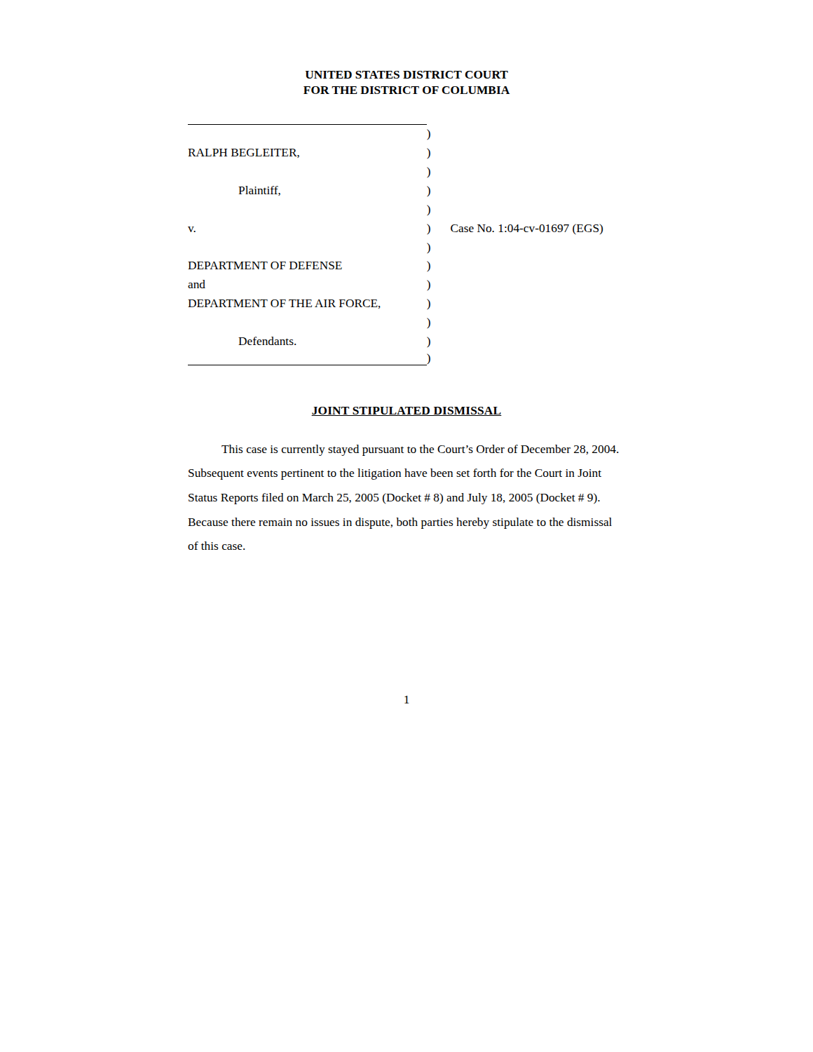UNITED STATES DISTRICT COURT
FOR THE DISTRICT OF COLUMBIA
| | ) | |
| RALPH BEGLEITER, | ) | |
| | ) | |
| Plaintiff, | ) | |
| | ) | |
| v. | ) | Case No. 1:04-cv-01697 (EGS) |
| | ) | |
| DEPARTMENT OF DEFENSE | ) | |
| and | ) | |
| DEPARTMENT OF THE AIR FORCE, | ) | |
| | ) | |
| Defendants. | ) | |
)
JOINT STIPULATED DISMISSAL
This case is currently stayed pursuant to the Court’s Order of December 28, 2004. Subsequent events pertinent to the litigation have been set forth for the Court in Joint Status Reports filed on March 25, 2005 (Docket # 8) and July 18, 2005 (Docket # 9). Because there remain no issues in dispute, both parties hereby stipulate to the dismissal of this case.
1